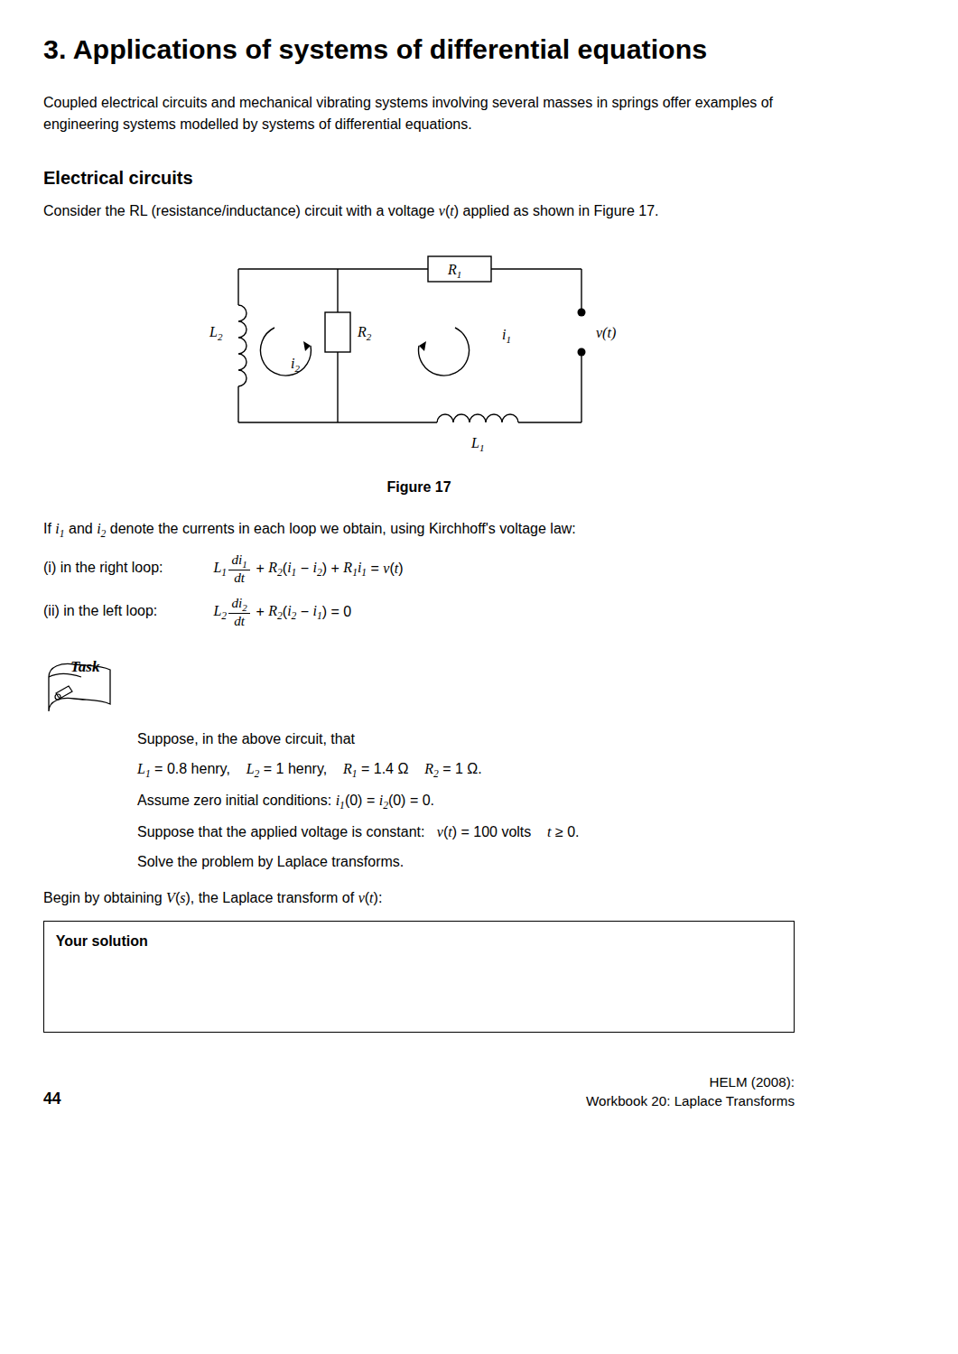3. Applications of systems of differential equations
Coupled electrical circuits and mechanical vibrating systems involving several masses in springs offer examples of engineering systems modelled by systems of differential equations.
Electrical circuits
Consider the RL (resistance/inductance) circuit with a voltage v(t) applied as shown in Figure 17.
L2 R2 R1 L1 i2 i1 v(t)
Figure 17
If i1 and i2 denote the currents in each loop we obtain, using Kirchhoff's voltage law:
(i) in the right loop: L1 di1 dt + R2(i1 − i2) + R1i1 = v(t)
(ii) in the left loop: L2 di2 dt + R2(i2 − i1) = 0
Task
Suppose, in the above circuit, that
L1 = 0.8 henry, L2 = 1 henry, R1 = 1.4 Ω R2 = 1 Ω.
Assume zero initial conditions: i1(0) = i2(0) = 0.
Suppose that the applied voltage is constant: v(t) = 100 volts t ≥ 0.
Solve the problem by Laplace transforms.
Begin by obtaining V(s), the Laplace transform of v(t):
Your solution
44
HELM (2008):
Workbook 20: Laplace Transforms